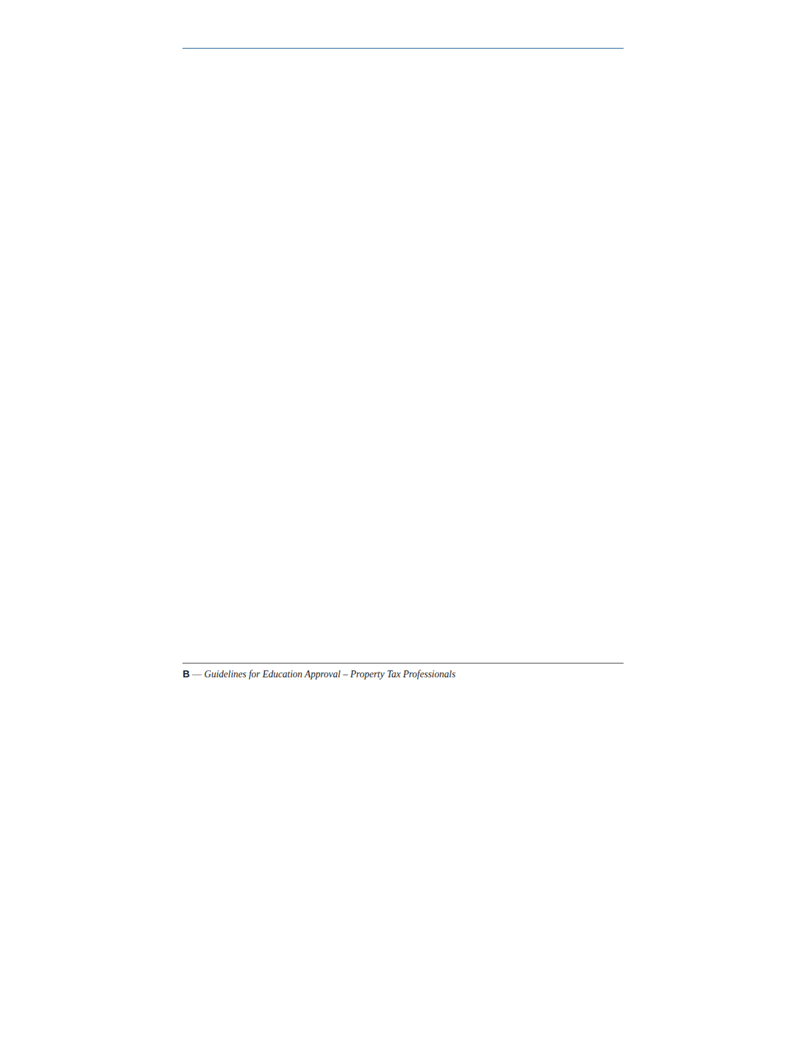B — Guidelines for Education Approval – Property Tax Professionals